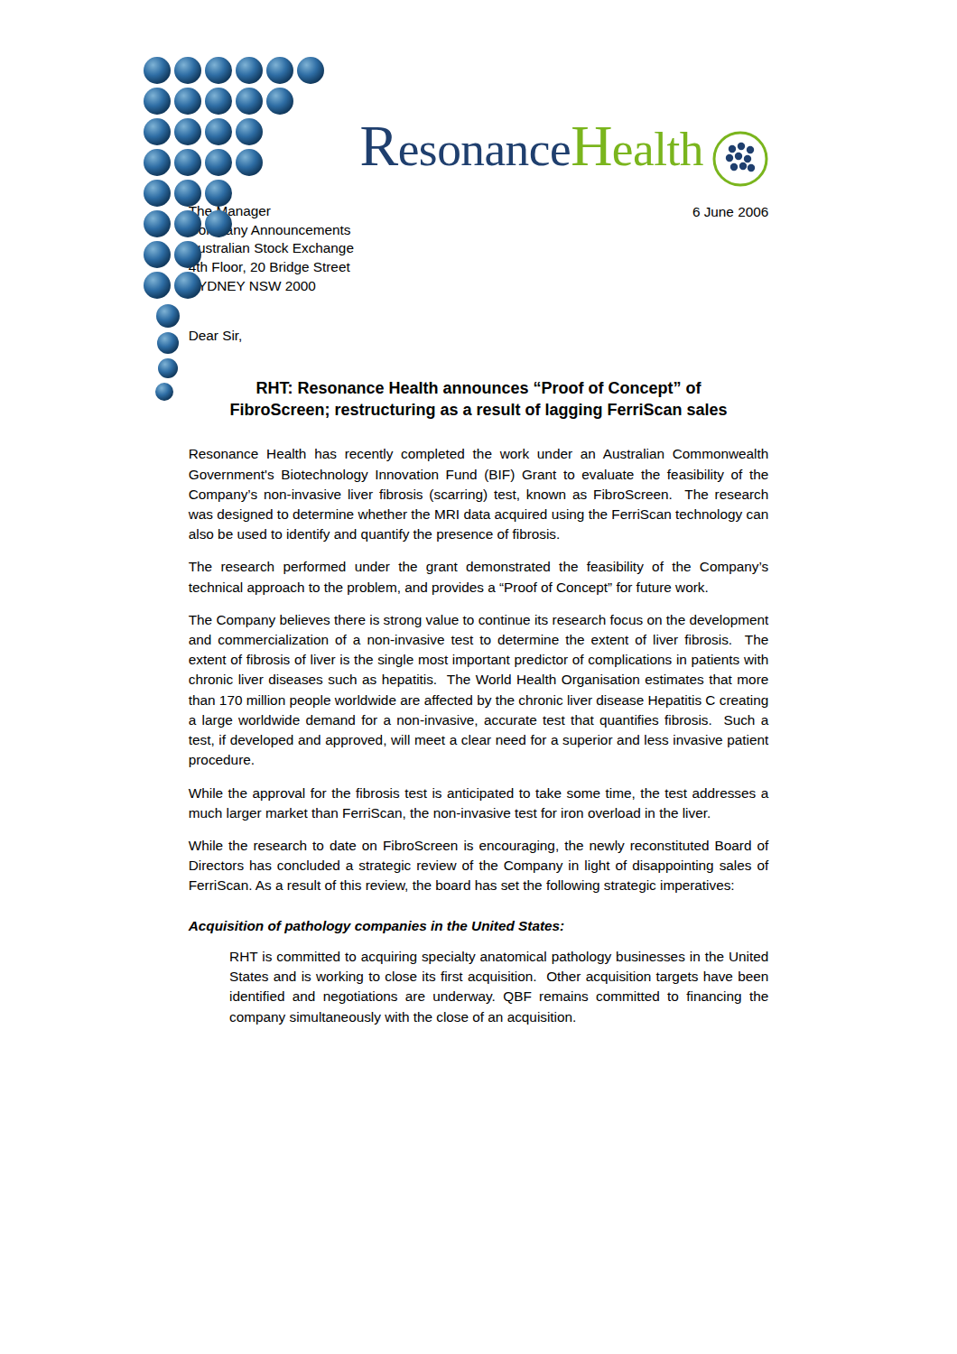Resonance Health
The Manager
Company Announcements
Australian Stock Exchange
4th Floor, 20 Bridge Street
SYDNEY NSW 2000
6 June 2006
Dear Sir,
RHT: Resonance Health announces “Proof of Concept” of
FibroScreen; restructuring as a result of lagging FerriScan sales
Resonance Health has recently completed the work under an Australian Commonwealth Government's Biotechnology Innovation Fund (BIF) Grant to evaluate the feasibility of the Company’s non-invasive liver fibrosis (scarring) test, known as FibroScreen. The research was designed to determine whether the MRI data acquired using the FerriScan technology can also be used to identify and quantify the presence of fibrosis.
The research performed under the grant demonstrated the feasibility of the Company’s technical approach to the problem, and provides a “Proof of Concept” for future work.
The Company believes there is strong value to continue its research focus on the development and commercialization of a non-invasive test to determine the extent of liver fibrosis. The extent of fibrosis of liver is the single most important predictor of complications in patients with chronic liver diseases such as hepatitis. The World Health Organisation estimates that more than 170 million people worldwide are affected by the chronic liver disease Hepatitis C creating a large worldwide demand for a non-invasive, accurate test that quantifies fibrosis. Such a test, if developed and approved, will meet a clear need for a superior and less invasive patient procedure.
While the approval for the fibrosis test is anticipated to take some time, the test addresses a much larger market than FerriScan, the non-invasive test for iron overload in the liver.
While the research to date on FibroScreen is encouraging, the newly reconstituted Board of Directors has concluded a strategic review of the Company in light of disappointing sales of FerriScan. As a result of this review, the board has set the following strategic imperatives:
Acquisition of pathology companies in the United States:
RHT is committed to acquiring specialty anatomical pathology businesses in the United States and is working to close its first acquisition. Other acquisition targets have been identified and negotiations are underway. QBF remains committed to financing the company simultaneously with the close of an acquisition.